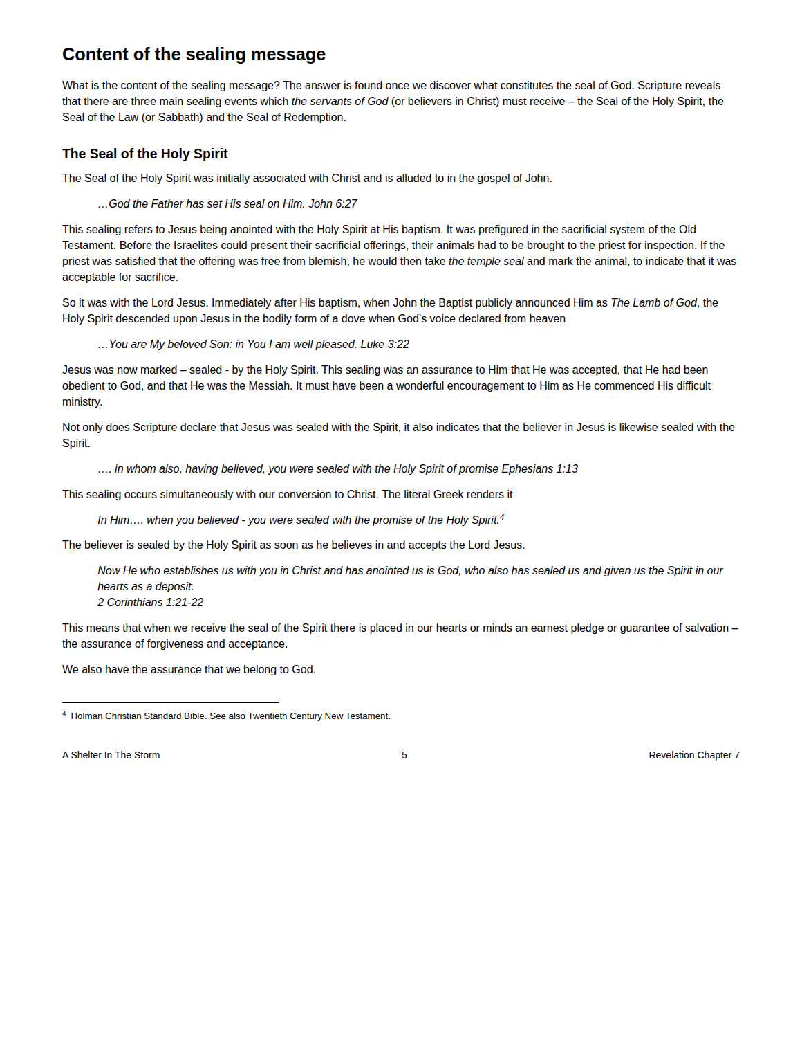Content of the sealing message
What is the content of the sealing message? The answer is found once we discover what constitutes the seal of God. Scripture reveals that there are three main sealing events which the servants of God (or believers in Christ) must receive – the Seal of the Holy Spirit, the Seal of the Law (or Sabbath) and the Seal of Redemption.
The Seal of the Holy Spirit
The Seal of the Holy Spirit was initially associated with Christ and is alluded to in the gospel of John.
…God the Father has set His seal on Him. John 6:27
This sealing refers to Jesus being anointed with the Holy Spirit at His baptism. It was prefigured in the sacrificial system of the Old Testament. Before the Israelites could present their sacrificial offerings, their animals had to be brought to the priest for inspection. If the priest was satisfied that the offering was free from blemish, he would then take the temple seal and mark the animal, to indicate that it was acceptable for sacrifice.
So it was with the Lord Jesus. Immediately after His baptism, when John the Baptist publicly announced Him as The Lamb of God, the Holy Spirit descended upon Jesus in the bodily form of a dove when God’s voice declared from heaven
…You are My beloved Son: in You I am well pleased. Luke 3:22
Jesus was now marked – sealed - by the Holy Spirit. This sealing was an assurance to Him that He was accepted, that He had been obedient to God, and that He was the Messiah. It must have been a wonderful encouragement to Him as He commenced His difficult ministry.
Not only does Scripture declare that Jesus was sealed with the Spirit, it also indicates that the believer in Jesus is likewise sealed with the Spirit.
…. in whom also, having believed, you were sealed with the Holy Spirit of promise Ephesians 1:13
This sealing occurs simultaneously with our conversion to Christ. The literal Greek renders it
In Him…. when you believed - you were sealed with the promise of the Holy Spirit.4
The believer is sealed by the Holy Spirit as soon as he believes in and accepts the Lord Jesus.
Now He who establishes us with you in Christ and has anointed us is God, who also has sealed us and given us the Spirit in our hearts as a deposit.
2 Corinthians 1:21-22
This means that when we receive the seal of the Spirit there is placed in our hearts or minds an earnest pledge or guarantee of salvation – the assurance of forgiveness and acceptance.
We also have the assurance that we belong to God.
4 Holman Christian Standard Bible. See also Twentieth Century New Testament.
A Shelter In The Storm 5 Revelation Chapter 7